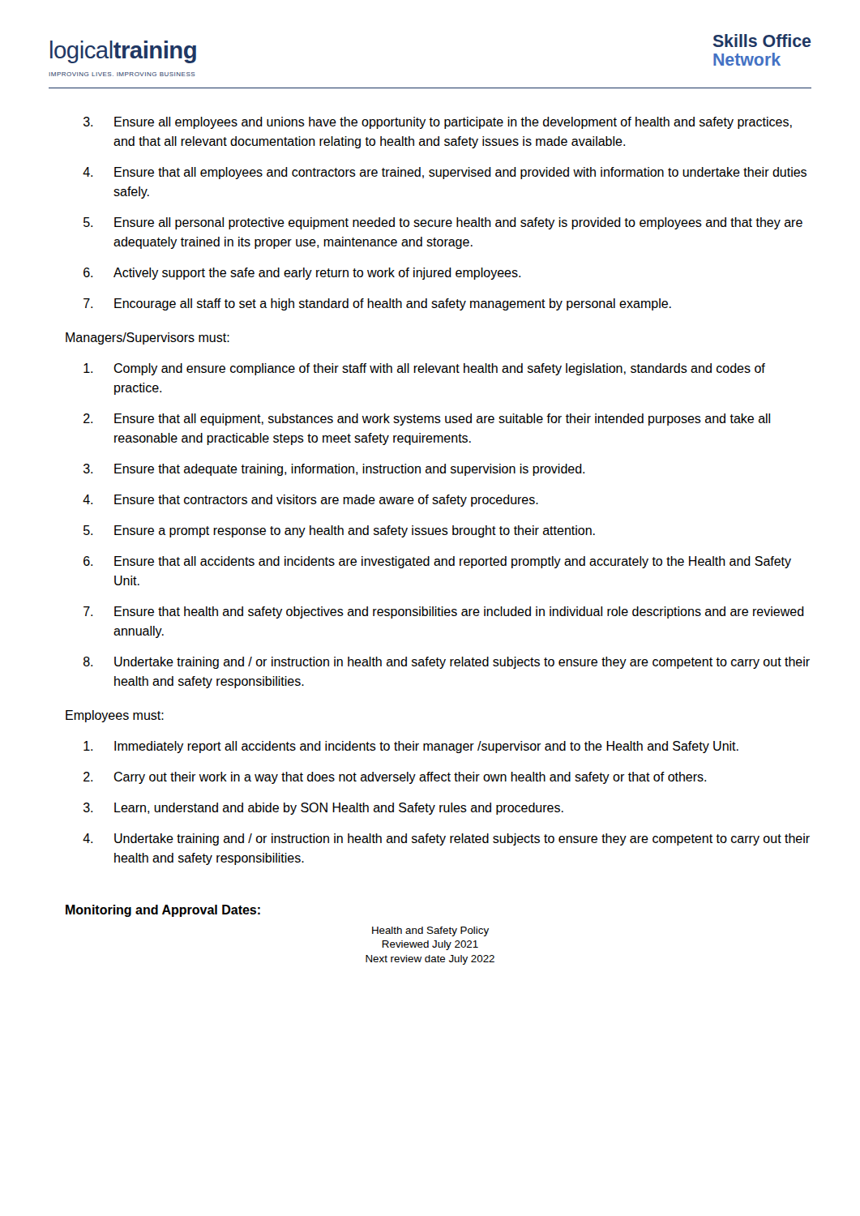logicaltraining
IMPROVING LIVES. IMPROVING BUSINESS
Skills Office
Network
Ensure all employees and unions have the opportunity to participate in the development of health and safety practices, and that all relevant documentation relating to health and safety issues is made available.
Ensure that all employees and contractors are trained, supervised and provided with information to undertake their duties safely.
Ensure all personal protective equipment needed to secure health and safety is provided to employees and that they are adequately trained in its proper use, maintenance and storage.
Actively support the safe and early return to work of injured employees.
Encourage all staff to set a high standard of health and safety management by personal example.
Managers/Supervisors must:
Comply and ensure compliance of their staff with all relevant health and safety legislation, standards and codes of practice.
Ensure that all equipment, substances and work systems used are suitable for their intended purposes and take all reasonable and practicable steps to meet safety requirements.
Ensure that adequate training, information, instruction and supervision is provided.
Ensure that contractors and visitors are made aware of safety procedures.
Ensure a prompt response to any health and safety issues brought to their attention.
Ensure that all accidents and incidents are investigated and reported promptly and accurately to the Health and Safety Unit.
Ensure that health and safety objectives and responsibilities are included in individual role descriptions and are reviewed annually.
Undertake training and / or instruction in health and safety related subjects to ensure they are competent to carry out their health and safety responsibilities.
Employees must:
Immediately report all accidents and incidents to their manager /supervisor and to the Health and Safety Unit.
Carry out their work in a way that does not adversely affect their own health and safety or that of others.
Learn, understand and abide by SON Health and Safety rules and procedures.
Undertake training and / or instruction in health and safety related subjects to ensure they are competent to carry out their health and safety responsibilities.
Monitoring and Approval Dates:
Health and Safety Policy
Reviewed July 2021
Next review date July 2022